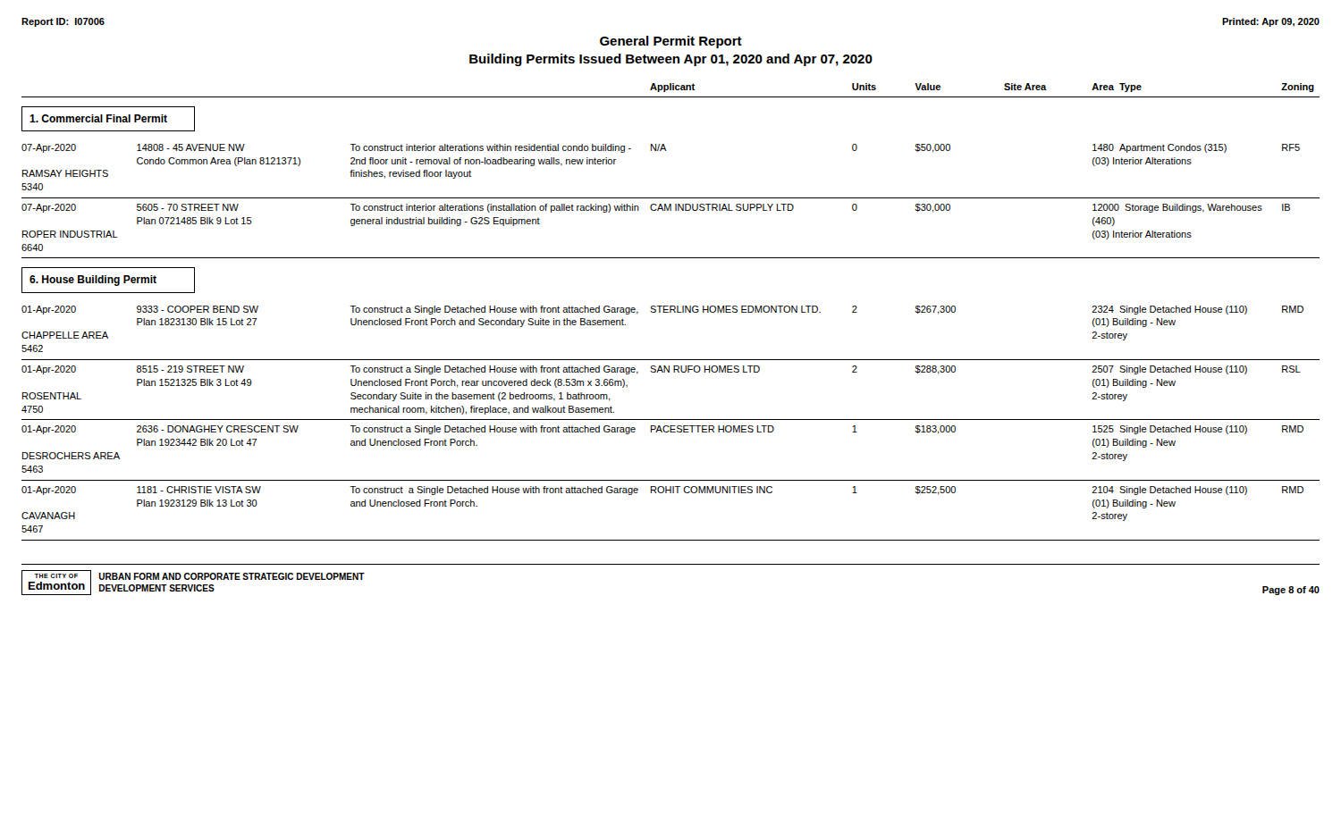Report ID: I07006
Printed: Apr 09, 2020
General Permit Report
Building Permits Issued Between Apr 01, 2020 and Apr 07, 2020
| | | | Applicant | Units | Value | Site Area | Area Type | Zoning |
| --- | --- | --- | --- | --- | --- | --- | --- | --- |
| 1. Commercial Final Permit |
| 07-Apr-2020 RAMSAY HEIGHTS 5340 | 14808 - 45 AVENUE NW Condo Common Area (Plan 8121371) | To construct interior alterations within residential condo building - 2nd floor unit - removal of non-loadbearing walls, new interior finishes, revised floor layout | N/A | 0 | $50,000 | | 1480 Apartment Condos (315) (03) Interior Alterations | RF5 |
| 07-Apr-2020 ROPER INDUSTRIAL 6640 | 5605 - 70 STREET NW Plan 0721485 Blk 9 Lot 15 | To construct interior alterations (installation of pallet racking) within general industrial building - G2S Equipment | CAM INDUSTRIAL SUPPLY LTD | 0 | $30,000 | | 12000 Storage Buildings, Warehouses (460) (03) Interior Alterations | IB |
| 6. House Building Permit |
| 01-Apr-2020 CHAPPELLE AREA 5462 | 9333 - COOPER BEND SW Plan 1823130 Blk 15 Lot 27 | To construct a Single Detached House with front attached Garage, Unenclosed Front Porch and Secondary Suite in the Basement. | STERLING HOMES EDMONTON LTD. | 2 | $267,300 | | 2324 Single Detached House (110) (01) Building - New 2-storey | RMD |
| 01-Apr-2020 ROSENTHAL 4750 | 8515 - 219 STREET NW Plan 1521325 Blk 3 Lot 49 | To construct a Single Detached House with front attached Garage, Unenclosed Front Porch, rear uncovered deck (8.53m x 3.66m), Secondary Suite in the basement (2 bedrooms, 1 bathroom, mechanical room, kitchen), fireplace, and walkout Basement. | SAN RUFO HOMES LTD | 2 | $288,300 | | 2507 Single Detached House (110) (01) Building - New 2-storey | RSL |
| 01-Apr-2020 DESROCHERS AREA 5463 | 2636 - DONAGHEY CRESCENT SW Plan 1923442 Blk 20 Lot 47 | To construct a Single Detached House with front attached Garage and Unenclosed Front Porch. | PACESETTER HOMES LTD | 1 | $183,000 | | 1525 Single Detached House (110) (01) Building - New 2-storey | RMD |
| 01-Apr-2020 CAVANAGH 5467 | 1181 - CHRISTIE VISTA SW Plan 1923129 Blk 13 Lot 30 | To construct a Single Detached House with front attached Garage and Unenclosed Front Porch. | ROHIT COMMUNITIES INC | 1 | $252,500 | | 2104 Single Detached House (110) (01) Building - New 2-storey | RMD |
THE CITY OF Edmonton
URBAN FORM AND CORPORATE STRATEGIC DEVELOPMENT
DEVELOPMENT SERVICES
Page 8 of 40